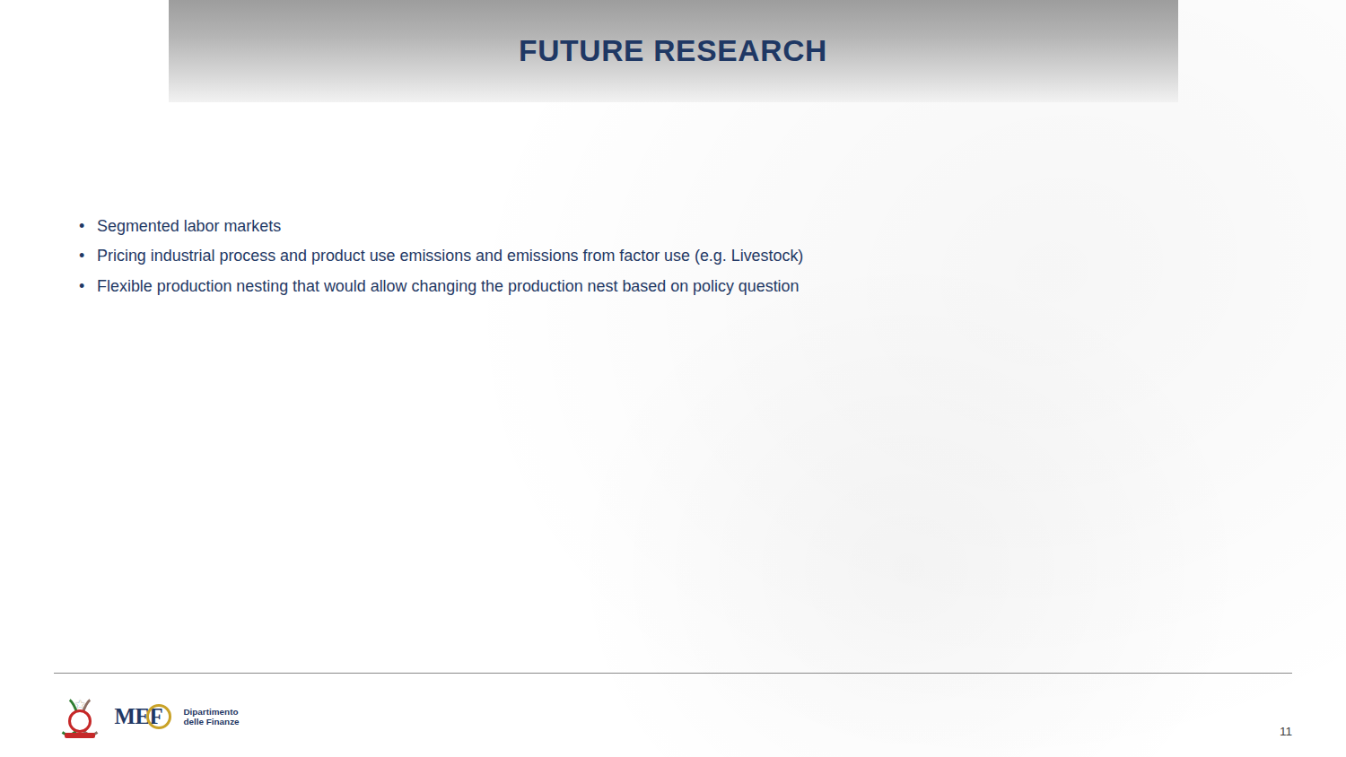FUTURE RESEARCH
Segmented labor markets
Pricing industrial process and product use emissions and emissions from factor use (e.g. Livestock)
Flexible production nesting that would allow changing the production nest based on policy question
★
MEF
Dipartimento
delle Finanze
11